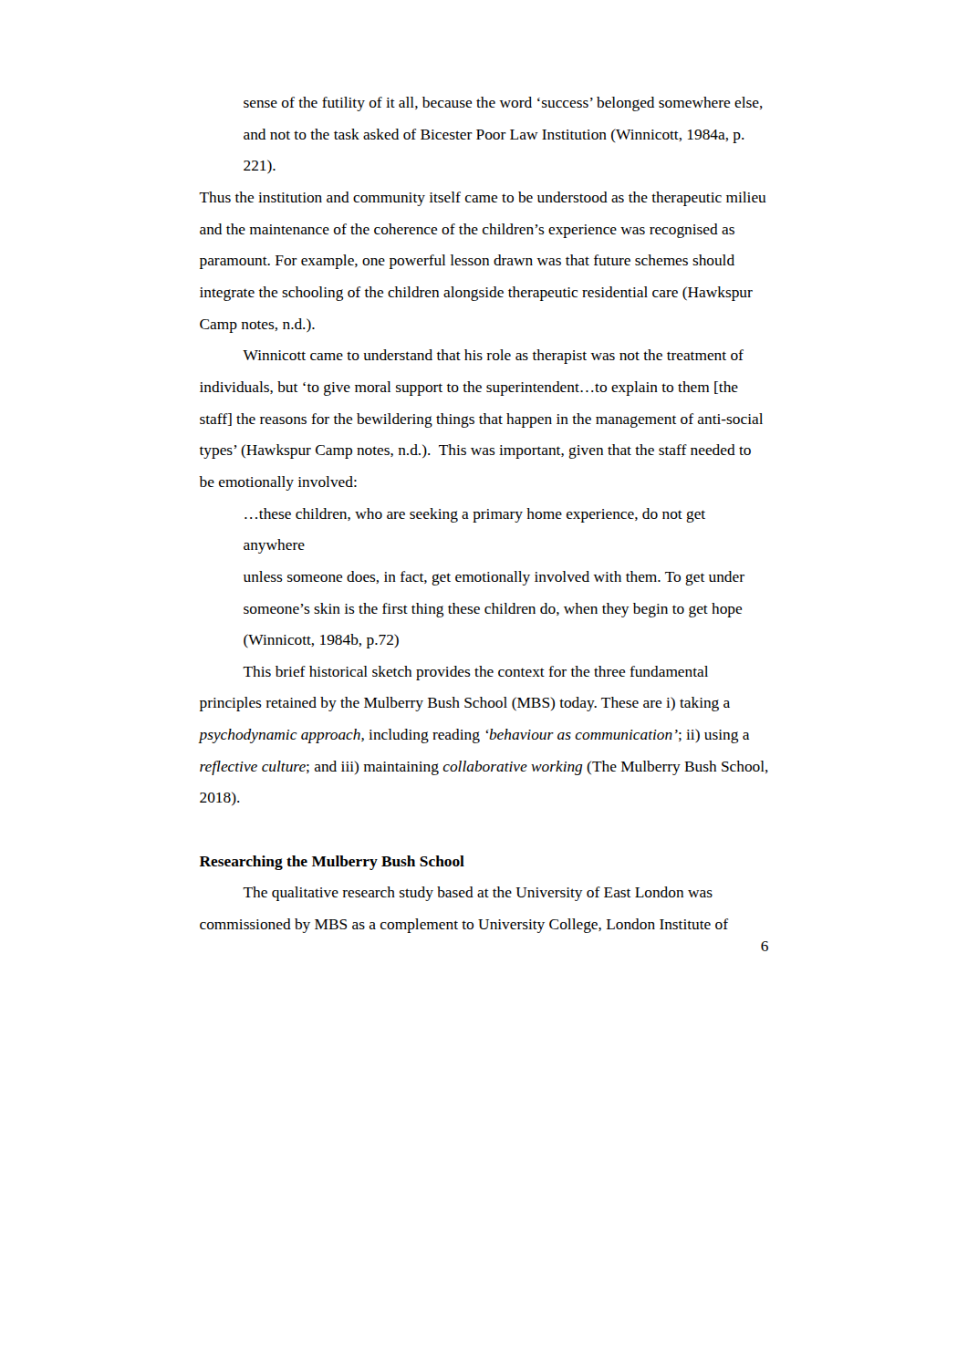sense of the futility of it all, because the word ‘success’ belonged somewhere else,
and not to the task asked of Bicester Poor Law Institution (Winnicott, 1984a, p. 221).
Thus the institution and community itself came to be understood as the therapeutic milieu and the maintenance of the coherence of the children’s experience was recognised as paramount. For example, one powerful lesson drawn was that future schemes should integrate the schooling of the children alongside therapeutic residential care (Hawkspur Camp notes, n.d.).
Winnicott came to understand that his role as therapist was not the treatment of individuals, but ‘to give moral support to the superintendent…to explain to them [the staff] the reasons for the bewildering things that happen in the management of anti-social types’ (Hawkspur Camp notes, n.d.). This was important, given that the staff needed to be emotionally involved:
…these children, who are seeking a primary home experience, do not get anywhere
unless someone does, in fact, get emotionally involved with them. To get under
someone’s skin is the first thing these children do, when they begin to get hope
(Winnicott, 1984b, p.72)
This brief historical sketch provides the context for the three fundamental principles retained by the Mulberry Bush School (MBS) today. These are i) taking a psychodynamic approach, including reading ‘behaviour as communication’; ii) using a reflective culture; and iii) maintaining collaborative working (The Mulberry Bush School, 2018).
Researching the Mulberry Bush School
The qualitative research study based at the University of East London was commissioned by MBS as a complement to University College, London Institute of
6